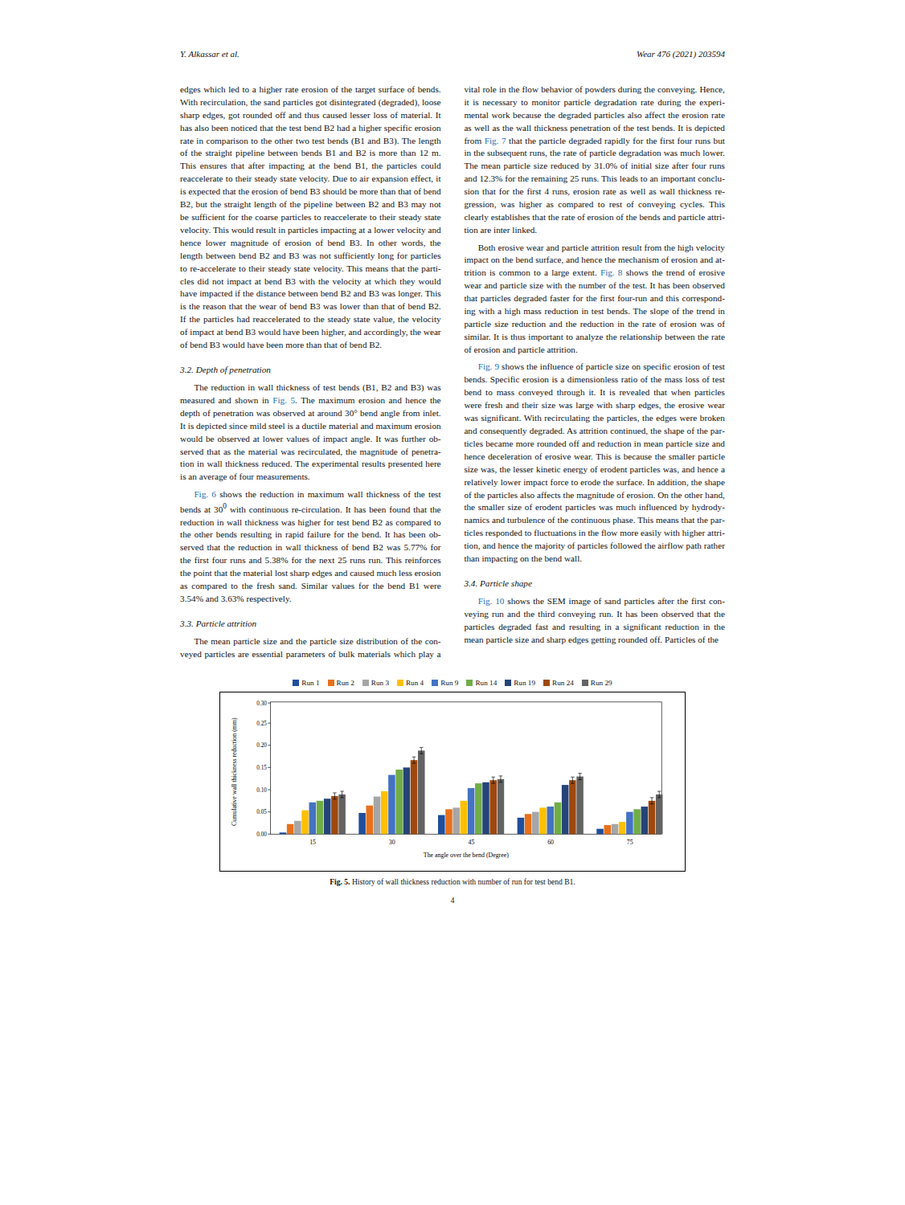Y. Alkassar et al.
Wear 476 (2021) 203594
edges which led to a higher rate erosion of the target surface of bends. With recirculation, the sand particles got disintegrated (degraded), loose sharp edges, got rounded off and thus caused lesser loss of material. It has also been noticed that the test bend B2 had a higher specific erosion rate in comparison to the other two test bends (B1 and B3). The length of the straight pipeline between bends B1 and B2 is more than 12 m. This ensures that after impacting at the bend B1, the particles could reaccelerate to their steady state velocity. Due to air expansion effect, it is expected that the erosion of bend B3 should be more than that of bend B2, but the straight length of the pipeline between B2 and B3 may not be sufficient for the coarse particles to reaccelerate to their steady state velocity. This would result in particles impacting at a lower velocity and hence lower magnitude of erosion of bend B3. In other words, the length between bend B2 and B3 was not sufficiently long for particles to re-accelerate to their steady state velocity. This means that the particles did not impact at bend B3 with the velocity at which they would have impacted if the distance between bend B2 and B3 was longer. This is the reason that the wear of bend B3 was lower than that of bend B2. If the particles had reaccelerated to the steady state value, the velocity of impact at bend B3 would have been higher, and accordingly, the wear of bend B3 would have been more than that of bend B2.
3.2. Depth of penetration
The reduction in wall thickness of test bends (B1, B2 and B3) was measured and shown in Fig. 5. The maximum erosion and hence the depth of penetration was observed at around 30° bend angle from inlet. It is depicted since mild steel is a ductile material and maximum erosion would be observed at lower values of impact angle. It was further observed that as the material was recirculated, the magnitude of penetration in wall thickness reduced. The experimental results presented here is an average of four measurements.
Fig. 6 shows the reduction in maximum wall thickness of the test bends at 300 with continuous re-circulation. It has been found that the reduction in wall thickness was higher for test bend B2 as compared to the other bends resulting in rapid failure for the bend. It has been observed that the reduction in wall thickness of bend B2 was 5.77% for the first four runs and 5.38% for the next 25 runs run. This reinforces the point that the material lost sharp edges and caused much less erosion as compared to the fresh sand. Similar values for the bend B1 were 3.54% and 3.63% respectively.
3.3. Particle attrition
The mean particle size and the particle size distribution of the conveyed particles are essential parameters of bulk materials which play a vital role in the flow behavior of powders during the conveying. Hence, it is necessary to monitor particle degradation rate during the experimental work because the degraded particles also affect the erosion rate as well as the wall thickness penetration of the test bends. It is depicted from Fig. 7 that the particle degraded rapidly for the first four runs but in the subsequent runs, the rate of particle degradation was much lower. The mean particle size reduced by 31.0% of initial size after four runs and 12.3% for the remaining 25 runs. This leads to an important conclusion that for the first 4 runs, erosion rate as well as wall thickness regression, was higher as compared to rest of conveying cycles. This clearly establishes that the rate of erosion of the bends and particle attrition are inter linked.
Both erosive wear and particle attrition result from the high velocity impact on the bend surface, and hence the mechanism of erosion and attrition is common to a large extent. Fig. 8 shows the trend of erosive wear and particle size with the number of the test. It has been observed that particles degraded faster for the first four-run and this corresponding with a high mass reduction in test bends. The slope of the trend in particle size reduction and the reduction in the rate of erosion was of similar. It is thus important to analyze the relationship between the rate of erosion and particle attrition.
Fig. 9 shows the influence of particle size on specific erosion of test bends. Specific erosion is a dimensionless ratio of the mass loss of test bend to mass conveyed through it. It is revealed that when particles were fresh and their size was large with sharp edges, the erosive wear was significant. With recirculating the particles, the edges were broken and consequently degraded. As attrition continued, the shape of the particles became more rounded off and reduction in mean particle size and hence deceleration of erosive wear. This is because the smaller particle size was, the lesser kinetic energy of erodent particles was, and hence a relatively lower impact force to erode the surface. In addition, the shape of the particles also affects the magnitude of erosion. On the other hand, the smaller size of erodent particles was much influenced by hydrodynamics and turbulence of the continuous phase. This means that the particles responded to fluctuations in the flow more easily with higher attrition, and hence the majority of particles followed the airflow path rather than impacting on the bend wall.
3.4. Particle shape
Fig. 10 shows the SEM image of sand particles after the first conveying run and the third conveying run. It has been observed that the particles degraded fast and resulting in a significant reduction in the mean particle size and sharp edges getting rounded off. Particles of the
Run 1 Run 2 Run 3 Run 4 Run 9 Run 14 Run 19 Run 24 Run 29
0.00 0.05 0.10 0.15 0.20 0.25 0.30 Cumulative wall thickness reduction (mm) 15 30 45 60 75 The angle over the bend (Degree)
Fig. 5. History of wall thickness reduction with number of run for test bend B1.
4